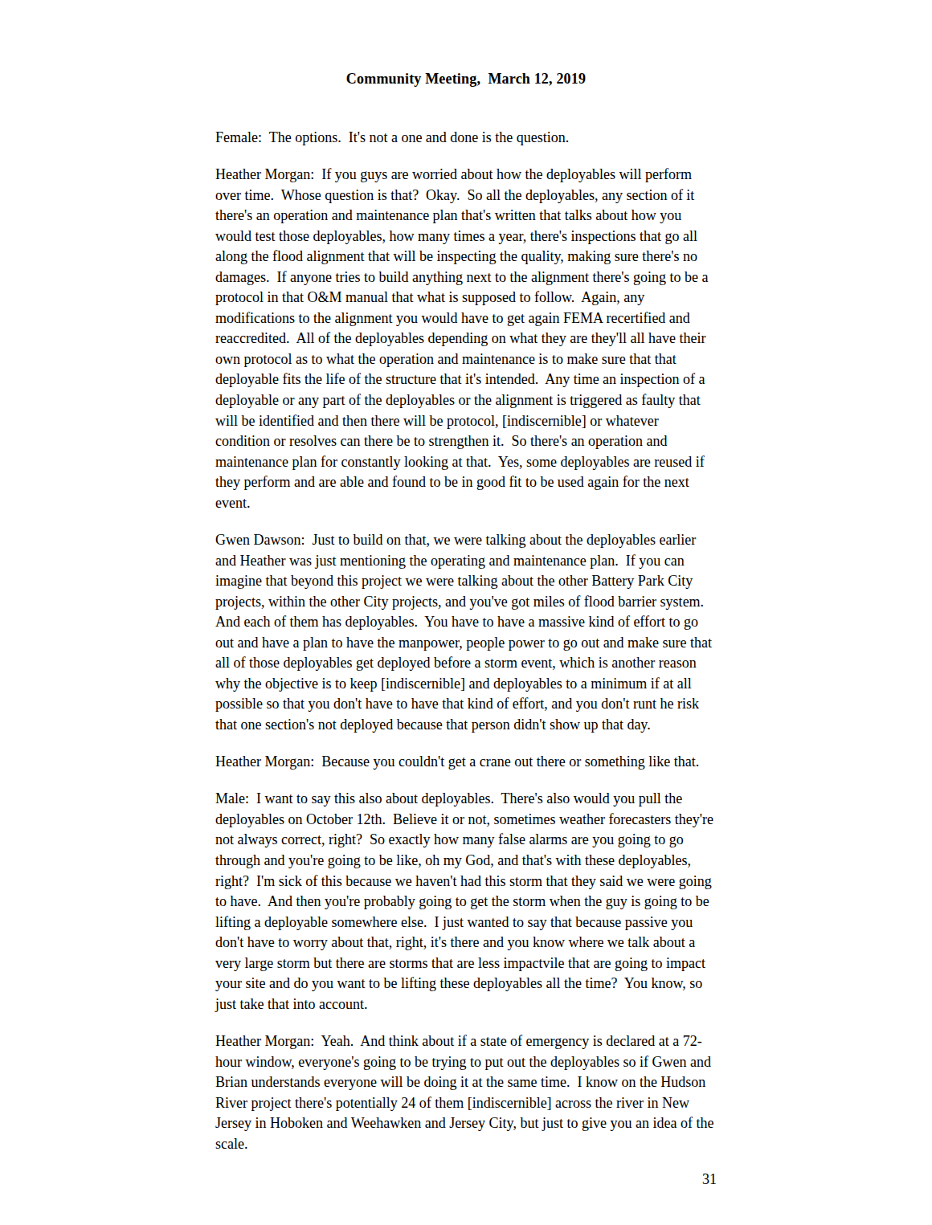Community Meeting, March 12, 2019
Female: The options. It's not a one and done is the question.
Heather Morgan: If you guys are worried about how the deployables will perform over time. Whose question is that? Okay. So all the deployables, any section of it there's an operation and maintenance plan that's written that talks about how you would test those deployables, how many times a year, there's inspections that go all along the flood alignment that will be inspecting the quality, making sure there's no damages. If anyone tries to build anything next to the alignment there's going to be a protocol in that O&M manual that what is supposed to follow. Again, any modifications to the alignment you would have to get again FEMA recertified and reaccredited. All of the deployables depending on what they are they'll all have their own protocol as to what the operation and maintenance is to make sure that that deployable fits the life of the structure that it's intended. Any time an inspection of a deployable or any part of the deployables or the alignment is triggered as faulty that will be identified and then there will be protocol, [indiscernible] or whatever condition or resolves can there be to strengthen it. So there's an operation and maintenance plan for constantly looking at that. Yes, some deployables are reused if they perform and are able and found to be in good fit to be used again for the next event.
Gwen Dawson: Just to build on that, we were talking about the deployables earlier and Heather was just mentioning the operating and maintenance plan. If you can imagine that beyond this project we were talking about the other Battery Park City projects, within the other City projects, and you've got miles of flood barrier system. And each of them has deployables. You have to have a massive kind of effort to go out and have a plan to have the manpower, people power to go out and make sure that all of those deployables get deployed before a storm event, which is another reason why the objective is to keep [indiscernible] and deployables to a minimum if at all possible so that you don't have to have that kind of effort, and you don't runt he risk that one section's not deployed because that person didn't show up that day.
Heather Morgan: Because you couldn't get a crane out there or something like that.
Male: I want to say this also about deployables. There's also would you pull the deployables on October 12th. Believe it or not, sometimes weather forecasters they're not always correct, right? So exactly how many false alarms are you going to go through and you're going to be like, oh my God, and that's with these deployables, right? I'm sick of this because we haven't had this storm that they said we were going to have. And then you're probably going to get the storm when the guy is going to be lifting a deployable somewhere else. I just wanted to say that because passive you don't have to worry about that, right, it's there and you know where we talk about a very large storm but there are storms that are less impactvile that are going to impact your site and do you want to be lifting these deployables all the time? You know, so just take that into account.
Heather Morgan: Yeah. And think about if a state of emergency is declared at a 72-hour window, everyone's going to be trying to put out the deployables so if Gwen and Brian understands everyone will be doing it at the same time. I know on the Hudson River project there's potentially 24 of them [indiscernible] across the river in New Jersey in Hoboken and Weehawken and Jersey City, but just to give you an idea of the scale.
31